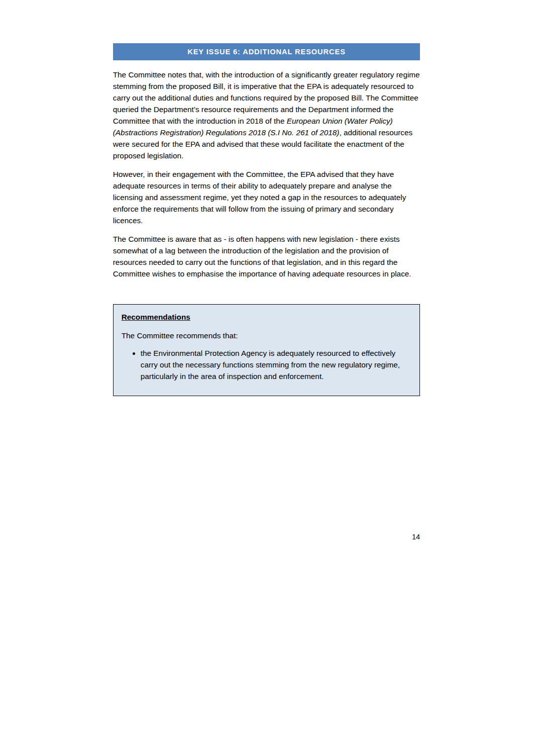KEY ISSUE 6: ADDITIONAL RESOURCES
The Committee notes that, with the introduction of a significantly greater regulatory regime stemming from the proposed Bill, it is imperative that the EPA is adequately resourced to carry out the additional duties and functions required by the proposed Bill. The Committee queried the Department’s resource requirements and the Department informed the Committee that with the introduction in 2018 of the European Union (Water Policy) (Abstractions Registration) Regulations 2018 (S.I No. 261 of 2018), additional resources were secured for the EPA and advised that these would facilitate the enactment of the proposed legislation.
However, in their engagement with the Committee, the EPA advised that they have adequate resources in terms of their ability to adequately prepare and analyse the licensing and assessment regime, yet they noted a gap in the resources to adequately enforce the requirements that will follow from the issuing of primary and secondary licences.
The Committee is aware that as - is often happens with new legislation - there exists somewhat of a lag between the introduction of the legislation and the provision of resources needed to carry out the functions of that legislation, and in this regard the Committee wishes to emphasise the importance of having adequate resources in place.
Recommendations
The Committee recommends that:
the Environmental Protection Agency is adequately resourced to effectively carry out the necessary functions stemming from the new regulatory regime, particularly in the area of inspection and enforcement.
14